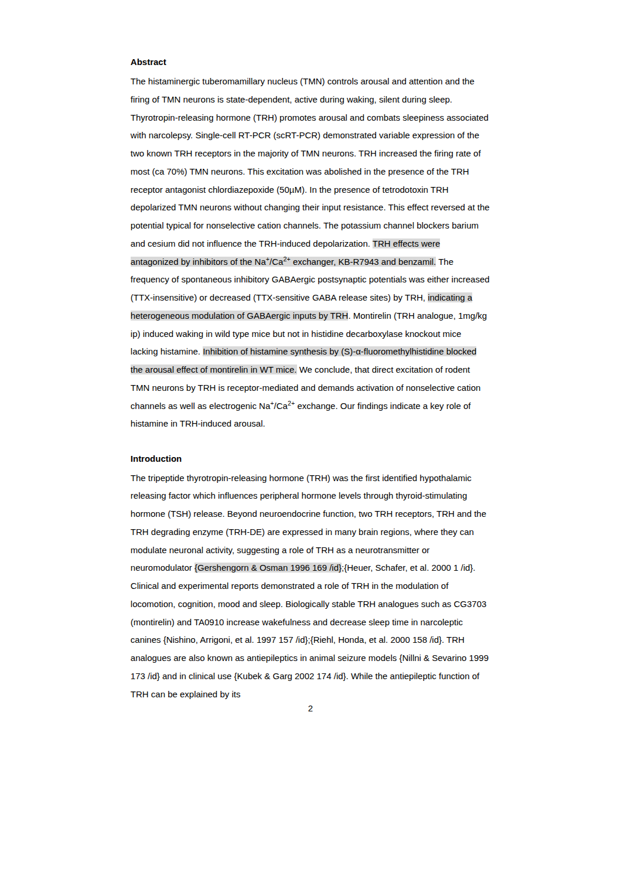Abstract
The histaminergic tuberomamillary nucleus (TMN) controls arousal and attention and the firing of TMN neurons is state-dependent, active during waking, silent during sleep. Thyrotropin-releasing hormone (TRH) promotes arousal and combats sleepiness associated with narcolepsy. Single-cell RT-PCR (scRT-PCR) demonstrated variable expression of the two known TRH receptors in the majority of TMN neurons. TRH increased the firing rate of most (ca 70%) TMN neurons. This excitation was abolished in the presence of the TRH receptor antagonist chlordiazepoxide (50µM). In the presence of tetrodotoxin TRH depolarized TMN neurons without changing their input resistance. This effect reversed at the potential typical for nonselective cation channels. The potassium channel blockers barium and cesium did not influence the TRH-induced depolarization. TRH effects were antagonized by inhibitors of the Na+/Ca2+ exchanger, KB-R7943 and benzamil. The frequency of spontaneous inhibitory GABAergic postsynaptic potentials was either increased (TTX-insensitive) or decreased (TTX-sensitive GABA release sites) by TRH, indicating a heterogeneous modulation of GABAergic inputs by TRH. Montirelin (TRH analogue, 1mg/kg ip) induced waking in wild type mice but not in histidine decarboxylase knockout mice lacking histamine. Inhibition of histamine synthesis by (S)-α-fluoromethylhistidine blocked the arousal effect of montirelin in WT mice. We conclude, that direct excitation of rodent TMN neurons by TRH is receptor-mediated and demands activation of nonselective cation channels as well as electrogenic Na+/Ca2+ exchange. Our findings indicate a key role of histamine in TRH-induced arousal.
Introduction
The tripeptide thyrotropin-releasing hormone (TRH) was the first identified hypothalamic releasing factor which influences peripheral hormone levels through thyroid-stimulating hormone (TSH) release. Beyond neuroendocrine function, two TRH receptors, TRH and the TRH degrading enzyme (TRH-DE) are expressed in many brain regions, where they can modulate neuronal activity, suggesting a role of TRH as a neurotransmitter or neuromodulator {Gershengorn & Osman 1996 169 /id};{Heuer, Schafer, et al. 2000 1 /id}. Clinical and experimental reports demonstrated a role of TRH in the modulation of locomotion, cognition, mood and sleep. Biologically stable TRH analogues such as CG3703 (montirelin) and TA0910 increase wakefulness and decrease sleep time in narcoleptic canines {Nishino, Arrigoni, et al. 1997 157 /id};{Riehl, Honda, et al. 2000 158 /id}. TRH analogues are also known as antiepileptics in animal seizure models {Nillni & Sevarino 1999 173 /id} and in clinical use {Kubek & Garg 2002 174 /id}. While the antiepileptic function of TRH can be explained by its
2